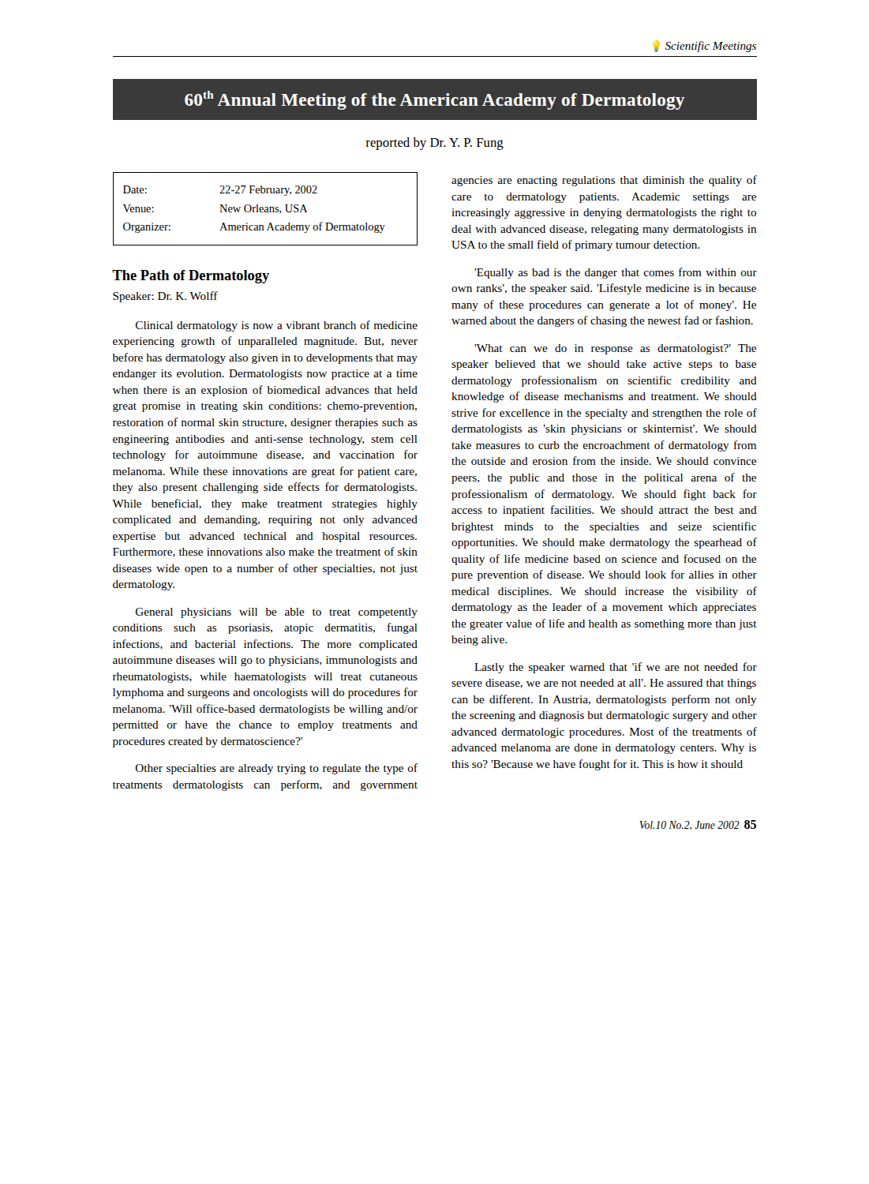💡Scientific Meetings
60th Annual Meeting of the American Academy of Dermatology
reported by Dr. Y. P. Fung
| Date: | 22-27 February, 2002 |
| Venue: | New Orleans, USA |
| Organizer: | American Academy of Dermatology |
The Path of Dermatology
Speaker: Dr. K. Wolff
Clinical dermatology is now a vibrant branch of medicine experiencing growth of unparalleled magnitude. But, never before has dermatology also given in to developments that may endanger its evolution. Dermatologists now practice at a time when there is an explosion of biomedical advances that held great promise in treating skin conditions: chemo-prevention, restoration of normal skin structure, designer therapies such as engineering antibodies and anti-sense technology, stem cell technology for autoimmune disease, and vaccination for melanoma. While these innovations are great for patient care, they also present challenging side effects for dermatologists. While beneficial, they make treatment strategies highly complicated and demanding, requiring not only advanced expertise but advanced technical and hospital resources. Furthermore, these innovations also make the treatment of skin diseases wide open to a number of other specialties, not just dermatology.
General physicians will be able to treat competently conditions such as psoriasis, atopic dermatitis, fungal infections, and bacterial infections. The more complicated autoimmune diseases will go to physicians, immunologists and rheumatologists, while haematologists will treat cutaneous lymphoma and surgeons and oncologists will do procedures for melanoma. 'Will office-based dermatologists be willing and/or permitted or have the chance to employ treatments and procedures created by dermatoscience?'
Other specialties are already trying to regulate the type of treatments dermatologists can perform, and government agencies are enacting regulations that diminish the quality of care to dermatology patients. Academic settings are increasingly aggressive in denying dermatologists the right to deal with advanced disease, relegating many dermatologists in USA to the small field of primary tumour detection.
'Equally as bad is the danger that comes from within our own ranks', the speaker said. 'Lifestyle medicine is in because many of these procedures can generate a lot of money'. He warned about the dangers of chasing the newest fad or fashion.
'What can we do in response as dermatologist?' The speaker believed that we should take active steps to base dermatology professionalism on scientific credibility and knowledge of disease mechanisms and treatment. We should strive for excellence in the specialty and strengthen the role of dermatologists as 'skin physicians or skinternist'. We should take measures to curb the encroachment of dermatology from the outside and erosion from the inside. We should convince peers, the public and those in the political arena of the professionalism of dermatology. We should fight back for access to inpatient facilities. We should attract the best and brightest minds to the specialties and seize scientific opportunities. We should make dermatology the spearhead of quality of life medicine based on science and focused on the pure prevention of disease. We should look for allies in other medical disciplines. We should increase the visibility of dermatology as the leader of a movement which appreciates the greater value of life and health as something more than just being alive.
Lastly the speaker warned that 'if we are not needed for severe disease, we are not needed at all'. He assured that things can be different. In Austria, dermatologists perform not only the screening and diagnosis but dermatologic surgery and other advanced dermatologic procedures. Most of the treatments of advanced melanoma are done in dermatology centers. Why is this so? 'Because we have fought for it. This is how it should
Vol.10 No.2, June 200285